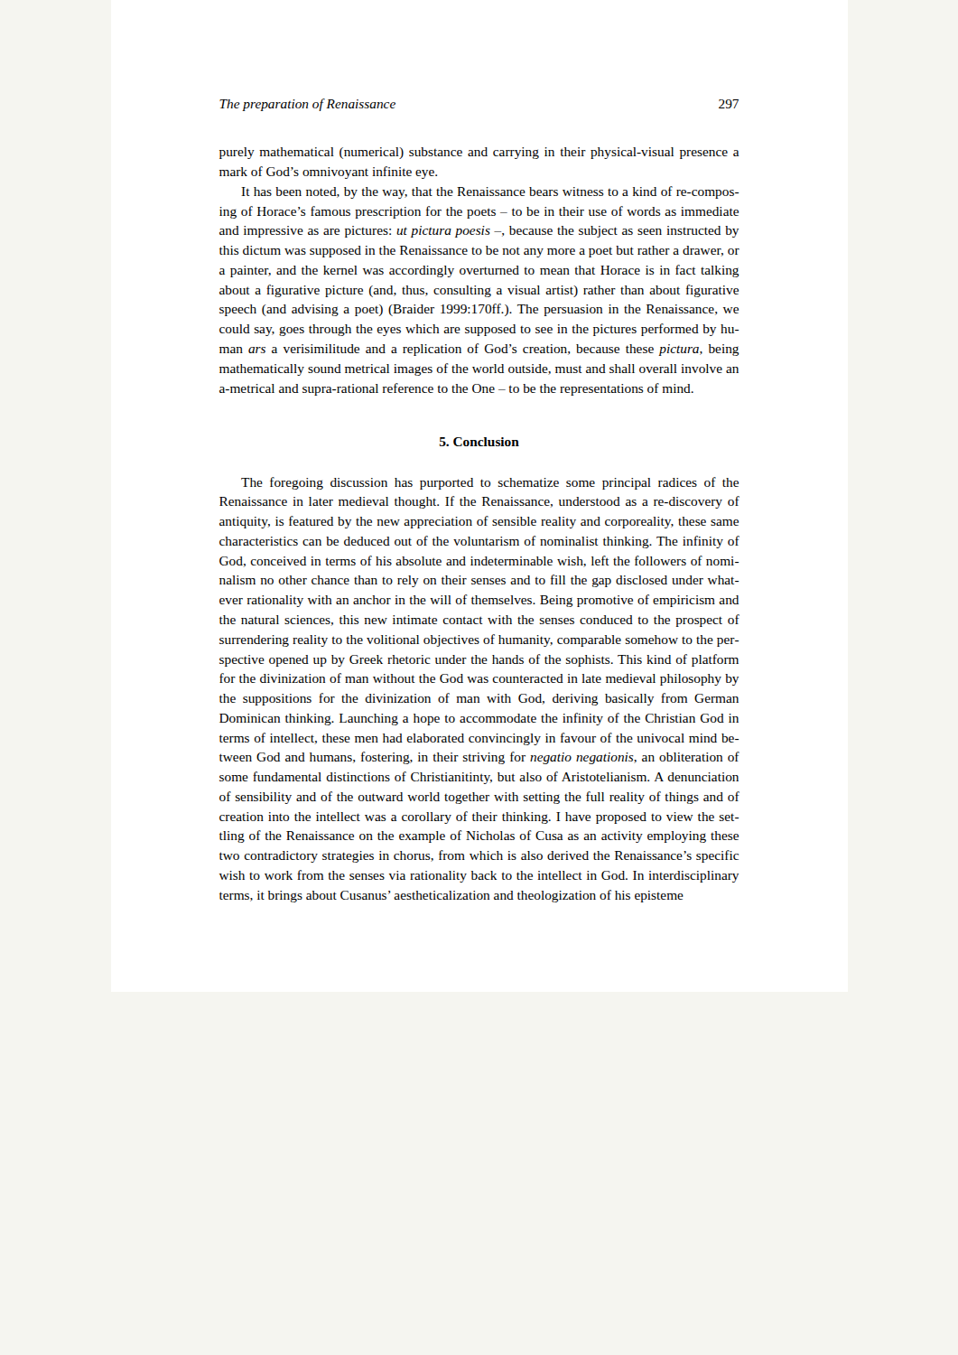The preparation of Renaissance 297
purely mathematical (numerical) substance and carrying in their physical-visual presence a mark of God’s omnivoyant infinite eye.
It has been noted, by the way, that the Renaissance bears witness to a kind of re-composing of Horace’s famous prescription for the poets – to be in their use of words as immediate and impressive as are pictures: ut pictura poesis –, because the subject as seen instructed by this dictum was supposed in the Renaissance to be not any more a poet but rather a drawer, or a painter, and the kernel was accordingly overturned to mean that Horace is in fact talking about a figurative picture (and, thus, consulting a visual artist) rather than about figurative speech (and advising a poet) (Braider 1999:170ff.). The persuasion in the Renaissance, we could say, goes through the eyes which are supposed to see in the pictures performed by human ars a verisimilitude and a replication of God’s creation, because these pictura, being mathematically sound metrical images of the world outside, must and shall overall involve an a-metrical and supra-rational reference to the One – to be the representations of mind.
5. Conclusion
The foregoing discussion has purported to schematize some principal radices of the Renaissance in later medieval thought. If the Renaissance, understood as a re-discovery of antiquity, is featured by the new appreciation of sensible reality and corporeality, these same characteristics can be deduced out of the voluntarism of nominalist thinking. The infinity of God, conceived in terms of his absolute and indeterminable wish, left the followers of nominalism no other chance than to rely on their senses and to fill the gap disclosed under whatever rationality with an anchor in the will of themselves. Being promotive of empiricism and the natural sciences, this new intimate contact with the senses conduced to the prospect of surrendering reality to the volitional objectives of humanity, comparable somehow to the perspective opened up by Greek rhetoric under the hands of the sophists. This kind of platform for the divinization of man without the God was counteracted in late medieval philosophy by the suppositions for the divinization of man with God, deriving basically from German Dominican thinking. Launching a hope to accommodate the infinity of the Christian God in terms of intellect, these men had elaborated convincingly in favour of the univocal mind between God and humans, fostering, in their striving for negatio negationis, an obliteration of some fundamental distinctions of Christianitinty, but also of Aristotelianism. A denunciation of sensibility and of the outward world together with setting the full reality of things and of creation into the intellect was a corollary of their thinking. I have proposed to view the settling of the Renaissance on the example of Nicholas of Cusa as an activity employing these two contradictory strategies in chorus, from which is also derived the Renaissance’s specific wish to work from the senses via rationality back to the intellect in God. In interdisciplinary terms, it brings about Cusanus’ aestheticalization and theologization of his episteme